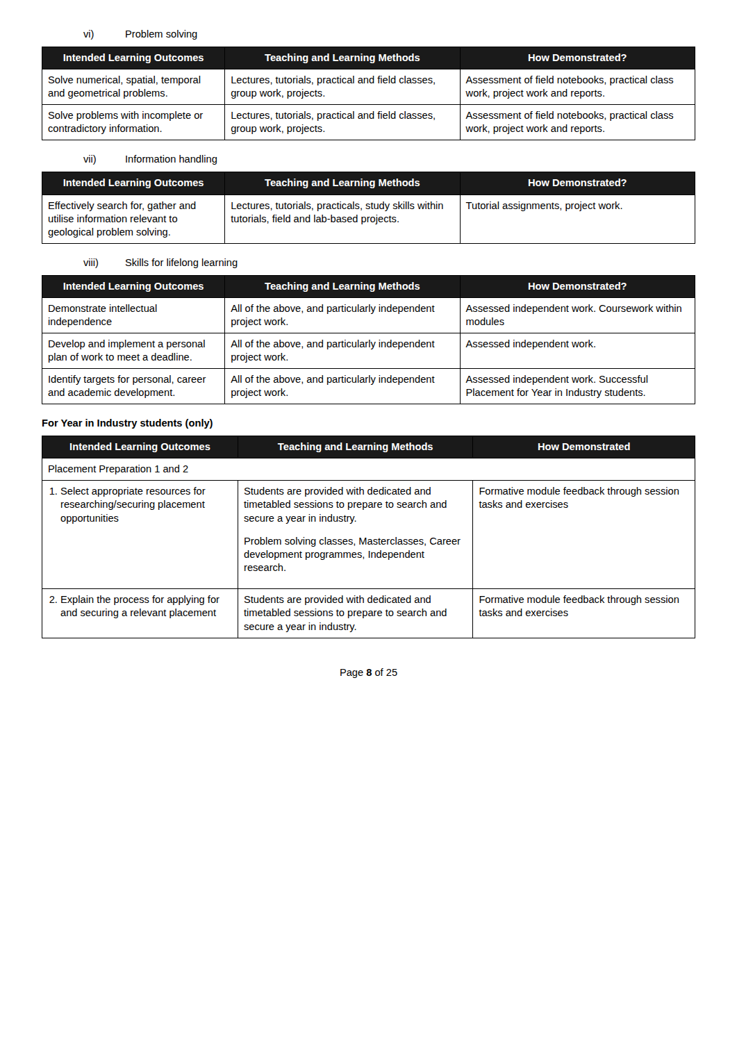vi) Problem solving
| Intended Learning Outcomes | Teaching and Learning Methods | How Demonstrated? |
| --- | --- | --- |
| Solve numerical, spatial, temporal and geometrical problems. | Lectures, tutorials, practical and field classes, group work, projects. | Assessment of field notebooks, practical class work, project work and reports. |
| Solve problems with incomplete or contradictory information. | Lectures, tutorials, practical and field classes, group work, projects. | Assessment of field notebooks, practical class work, project work and reports. |
vii) Information handling
| Intended Learning Outcomes | Teaching and Learning Methods | How Demonstrated? |
| --- | --- | --- |
| Effectively search for, gather and utilise information relevant to geological problem solving. | Lectures, tutorials, practicals, study skills within tutorials, field and lab-based projects. | Tutorial assignments, project work. |
viii) Skills for lifelong learning
| Intended Learning Outcomes | Teaching and Learning Methods | How Demonstrated? |
| --- | --- | --- |
| Demonstrate intellectual independence | All of the above, and particularly independent project work. | Assessed independent work. Coursework within modules |
| Develop and implement a personal plan of work to meet a deadline. | All of the above, and particularly independent project work. | Assessed independent work. |
| Identify targets for personal, career and academic development. | All of the above, and particularly independent project work. | Assessed independent work. Successful Placement for Year in Industry students. |
For Year in Industry students (only)
| Intended Learning Outcomes | Teaching and Learning Methods | How Demonstrated |
| --- | --- | --- |
| Placement Preparation 1 and 2 |
| Select appropriate resources for researching/securing placement opportunities | Students are provided with dedicated and timetabled sessions to prepare to search and secure a year in industry. Problem solving classes, Masterclasses, Career development programmes, Independent research. | Formative module feedback through session tasks and exercises |
| Explain the process for applying for and securing a relevant placement | Students are provided with dedicated and timetabled sessions to prepare to search and secure a year in industry. | Formative module feedback through session tasks and exercises |
Page 8 of 25